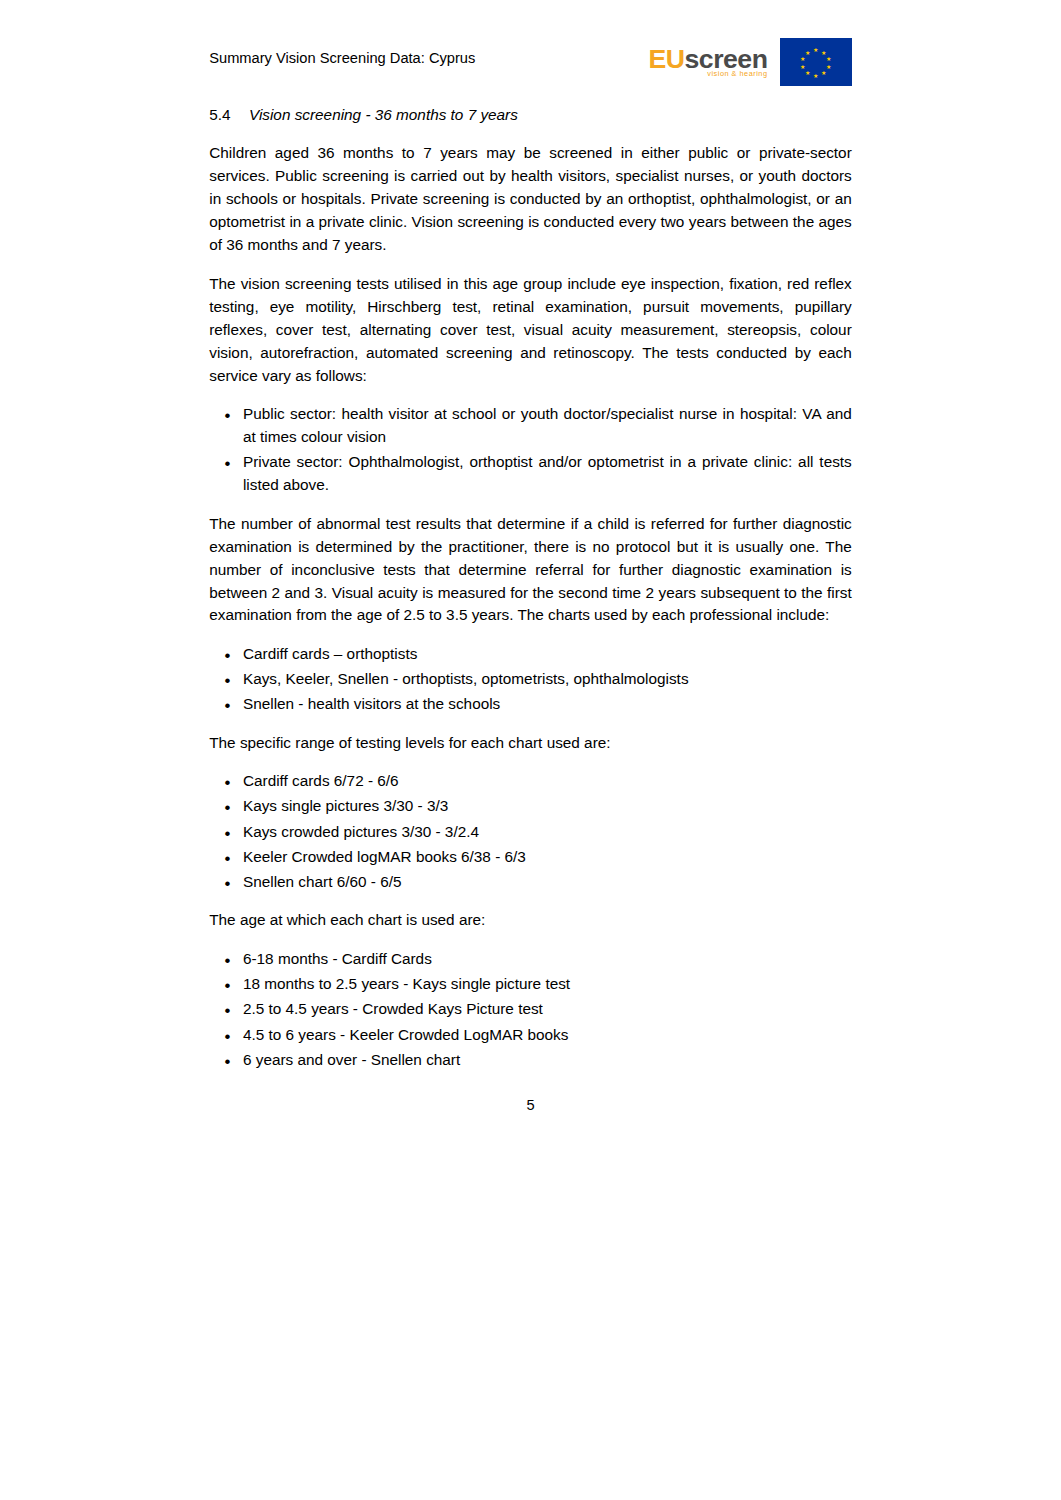Summary Vision Screening Data: Cyprus
EU screen vision & hearing
★ ★ ★ ★ ★ ★ ★ ★ ★ ★
5.4 Vision screening - 36 months to 7 years
Children aged 36 months to 7 years may be screened in either public or private-sector services. Public screening is carried out by health visitors, specialist nurses, or youth doctors in schools or hospitals. Private screening is conducted by an orthoptist, ophthalmologist, or an optometrist in a private clinic. Vision screening is conducted every two years between the ages of 36 months and 7 years.
The vision screening tests utilised in this age group include eye inspection, fixation, red reflex testing, eye motility, Hirschberg test, retinal examination, pursuit movements, pupillary reflexes, cover test, alternating cover test, visual acuity measurement, stereopsis, colour vision, autorefraction, automated screening and retinoscopy. The tests conducted by each service vary as follows:
Public sector: health visitor at school or youth doctor/specialist nurse in hospital: VA and at times colour vision
Private sector: Ophthalmologist, orthoptist and/or optometrist in a private clinic: all tests listed above.
The number of abnormal test results that determine if a child is referred for further diagnostic examination is determined by the practitioner, there is no protocol but it is usually one. The number of inconclusive tests that determine referral for further diagnostic examination is between 2 and 3. Visual acuity is measured for the second time 2 years subsequent to the first examination from the age of 2.5 to 3.5 years. The charts used by each professional include:
Cardiff cards – orthoptists
Kays, Keeler, Snellen - orthoptists, optometrists, ophthalmologists
Snellen - health visitors at the schools
The specific range of testing levels for each chart used are:
Cardiff cards 6/72 - 6/6
Kays single pictures 3/30 - 3/3
Kays crowded pictures 3/30 - 3/2.4
Keeler Crowded logMAR books 6/38 - 6/3
Snellen chart 6/60 - 6/5
The age at which each chart is used are:
6-18 months - Cardiff Cards
18 months to 2.5 years - Kays single picture test
2.5 to 4.5 years - Crowded Kays Picture test
4.5 to 6 years - Keeler Crowded LogMAR books
6 years and over - Snellen chart
5